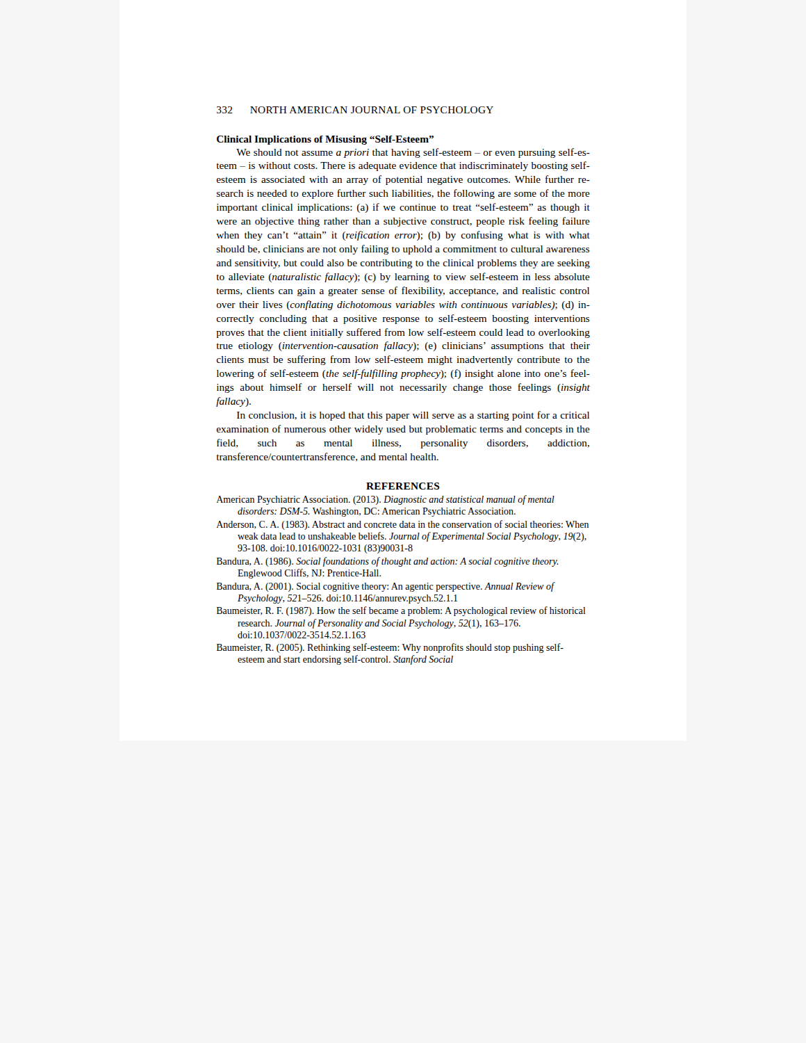332 NORTH AMERICAN JOURNAL OF PSYCHOLOGY
Clinical Implications of Misusing “Self-Esteem”
We should not assume a priori that having self-esteem – or even pursuing self-esteem – is without costs. There is adequate evidence that indiscriminately boosting self-esteem is associated with an array of potential negative outcomes. While further research is needed to explore further such liabilities, the following are some of the more important clinical implications: (a) if we continue to treat “self-esteem” as though it were an objective thing rather than a subjective construct, people risk feeling failure when they can’t “attain” it (reification error); (b) by confusing what is with what should be, clinicians are not only failing to uphold a commitment to cultural awareness and sensitivity, but could also be contributing to the clinical problems they are seeking to alleviate (naturalistic fallacy); (c) by learning to view self-esteem in less absolute terms, clients can gain a greater sense of flexibility, acceptance, and realistic control over their lives (conflating dichotomous variables with continuous variables); (d) incorrectly concluding that a positive response to self-esteem boosting interventions proves that the client initially suffered from low self-esteem could lead to overlooking true etiology (intervention-causation fallacy); (e) clinicians’ assumptions that their clients must be suffering from low self-esteem might inadvertently contribute to the lowering of self-esteem (the self-fulfilling prophecy); (f) insight alone into one’s feelings about himself or herself will not necessarily change those feelings (insight fallacy).
In conclusion, it is hoped that this paper will serve as a starting point for a critical examination of numerous other widely used but problematic terms and concepts in the field, such as mental illness, personality disorders, addiction, transference/countertransference, and mental health.
REFERENCES
American Psychiatric Association. (2013). Diagnostic and statistical manual of mental disorders: DSM-5. Washington, DC: American Psychiatric Association.
Anderson, C. A. (1983). Abstract and concrete data in the conservation of social theories: When weak data lead to unshakeable beliefs. Journal of Experimental Social Psychology, 19(2), 93-108. doi:10.1016/0022-1031 (83)90031-8
Bandura, A. (1986). Social foundations of thought and action: A social cognitive theory. Englewood Cliffs, NJ: Prentice-Hall.
Bandura, A. (2001). Social cognitive theory: An agentic perspective. Annual Review of Psychology, 521–526. doi:10.1146/annurev.psych.52.1.1
Baumeister, R. F. (1987). How the self became a problem: A psychological review of historical research. Journal of Personality and Social Psychology, 52(1), 163–176. doi:10.1037/0022-3514.52.1.163
Baumeister, R. (2005). Rethinking self-esteem: Why nonprofits should stop pushing self-esteem and start endorsing self-control. Stanford Social